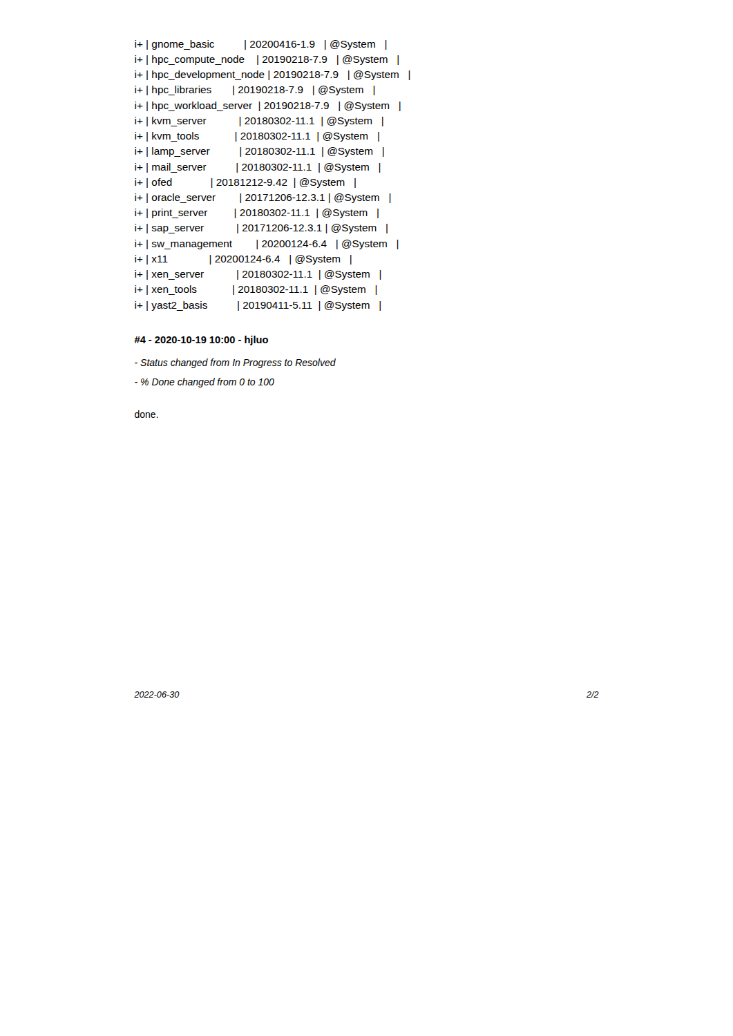i+ | gnome_basic | 20200416-1.9 | @System |
i+ | hpc_compute_node | 20190218-7.9 | @System |
i+ | hpc_development_node | 20190218-7.9 | @System |
i+ | hpc_libraries | 20190218-7.9 | @System |
i+ | hpc_workload_server | 20190218-7.9 | @System |
i+ | kvm_server | 20180302-11.1 | @System |
i+ | kvm_tools | 20180302-11.1 | @System |
i+ | lamp_server | 20180302-11.1 | @System |
i+ | mail_server | 20180302-11.1 | @System |
i+ | ofed | 20181212-9.42 | @System |
i+ | oracle_server | 20171206-12.3.1 | @System |
i+ | print_server | 20180302-11.1 | @System |
i+ | sap_server | 20171206-12.3.1 | @System |
i+ | sw_management | 20200124-6.4 | @System |
i+ | x11 | 20200124-6.4 | @System |
i+ | xen_server | 20180302-11.1 | @System |
i+ | xen_tools | 20180302-11.1 | @System |
i+ | yast2_basis | 20190411-5.11 | @System |
#4 - 2020-10-19 10:00 - hjluo
- Status changed from In Progress to Resolved
- % Done changed from 0 to 100
done.
2022-06-30 2/2